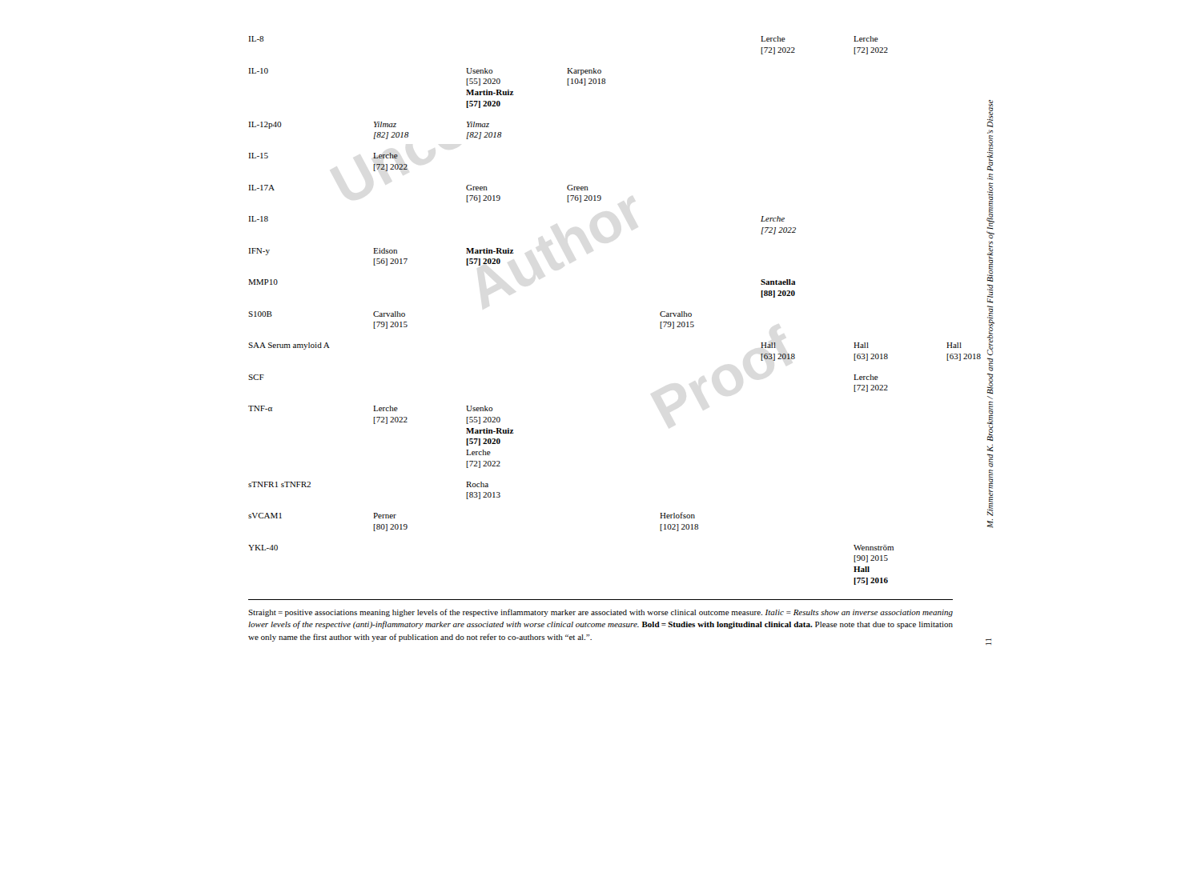Uncorrected Author Proof
M. Zimmermann and K. Brockmann / Blood and Cerebrospinal Fluid Biomarkers of Inflammation in Parkinson’s Disease
11
| IL-8 | | | | | Lerche [72] 2022 | Lerche [72] 2022 | |
| IL-10 | | Usenko [55] 2020 Martin-Ruiz [57] 2020 | Karpenko [104] 2018 | | | | |
| IL-12p40 | Yilmaz [82] 2018 | Yilmaz [82] 2018 | | | | | |
| IL-15 | Lerche [72] 2022 | | | | | | |
| IL-17A | | Green [76] 2019 | Green [76] 2019 | | | | |
| IL-18 | | | | | Lerche [72] 2022 | | |
| IFN-y | Eidson [56] 2017 | Martin-Ruiz [57] 2020 | | | | | |
| MMP10 | | | | | Santaella [88] 2020 | | |
| S100B | Carvalho [79] 2015 | | | Carvalho [79] 2015 | | | |
| SAA Serum amyloid A | | | | | Hall [63] 2018 | Hall [63] 2018 | Hall [63] 2018 |
| SCF | | | | | | Lerche [72] 2022 | |
| TNF-α | Lerche [72] 2022 | Usenko [55] 2020 Martin-Ruiz [57] 2020 Lerche [72] 2022 | | | | | |
| sTNFR1 sTNFR2 | | Rocha [83] 2013 | | | | | |
| sVCAM1 | Perner [80] 2019 | | | Herlofson [102] 2018 | | | |
| YKL-40 | | | | | | Wennström [90] 2015 Hall [75] 2016 | |
Straight = positive associations meaning higher levels of the respective inflammatory marker are associated with worse clinical outcome measure. Italic = Results show an inverse association meaning lower levels of the respective (anti)-inflammatory marker are associated with worse clinical outcome measure. Bold = Studies with longitudinal clinical data. Please note that due to space limitation we only name the first author with year of publication and do not refer to co-authors with “et al.”.